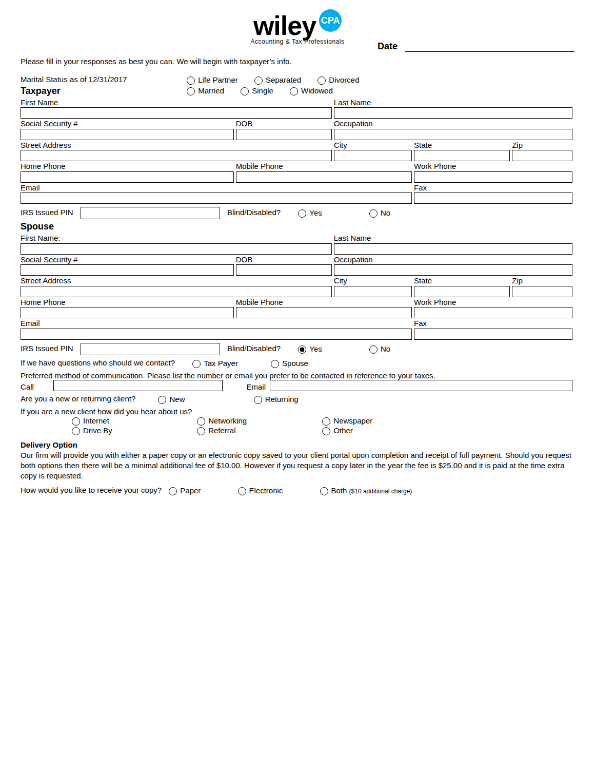wiley CPA
Accounting & Tax Professionals
Date
Please fill in your responses as best you can. We will begin with taxpayer’s info.
Marital Status as of 12/31/2017 Life Partner Separated Divorced
Taxpayer Married Single Widowed
| First Name | Last Name |
| Social Security # | DOB | Occupation |
| Street Address | City | State | Zip |
| Home Phone | Mobile Phone | Work Phone |
| Email | Fax |
IRS Issued PIN Blind/Disabled? Yes No
Spouse
| First Name: | Last Name |
| Social Security # | DOB | Occupation |
| Street Address | City | State | Zip |
| Home Phone | Mobile Phone | Work Phone |
| Email | Fax |
IRS Issued PIN Blind/Disabled? Yes No
If we have questions who should we contact? Tax Payer Spouse
Preferred method of communication. Please list the number or email you prefer to be contacted in reference to your taxes.
| Call | | Email | |
Are you a new or returning client? New Returning
If you are a new client how did you hear about us?
Internet Networking Newspaper
Drive By Referral Other
Delivery Option
Our firm will provide you with either a paper copy or an electronic copy saved to your client portal upon completion and receipt of full payment. Should you request both options then there will be a minimal additional fee of $10.00. However if you request a copy later in the year the fee is $25.00 and it is paid at the time extra copy is requested.
How would you like to receive your copy? Paper Electronic Both ($10 additional charge)